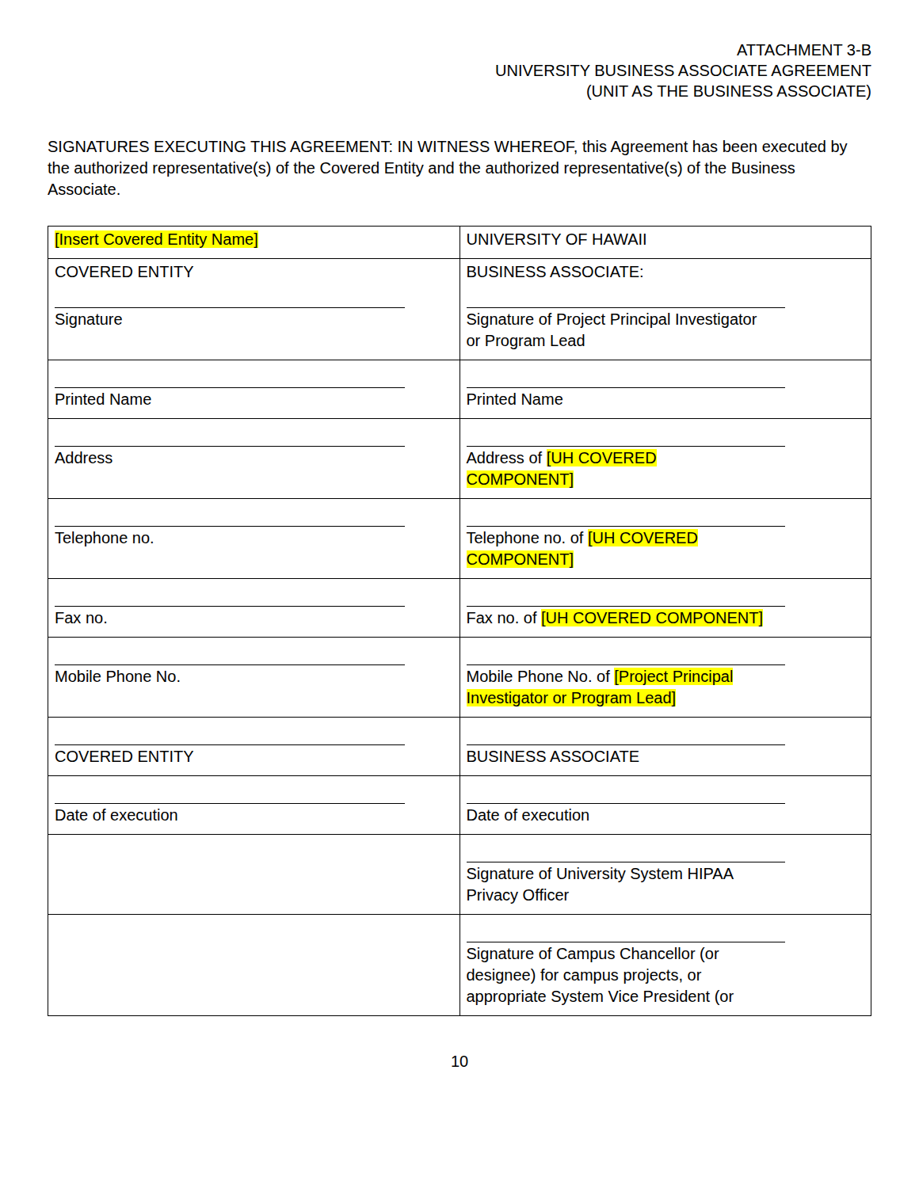ATTACHMENT 3-B
UNIVERSITY BUSINESS ASSOCIATE AGREEMENT
(UNIT AS THE BUSINESS ASSOCIATE)
SIGNATURES EXECUTING THIS AGREEMENT: IN WITNESS WHEREOF, this Agreement has been executed by the authorized representative(s) of the Covered Entity and the authorized representative(s) of the Business Associate.
| [Insert Covered Entity Name] | UNIVERSITY OF HAWAII |
| COVERED ENTITY Signature | BUSINESS ASSOCIATE: Signature of Project Principal Investigator or Program Lead |
| Printed Name | Printed Name |
| Address | Address of [UH COVERED COMPONENT] |
| Telephone no. | Telephone no. of [UH COVERED COMPONENT] |
| Fax no. | Fax no. of [UH COVERED COMPONENT] |
| Mobile Phone No. | Mobile Phone No. of [Project Principal Investigator or Program Lead] |
| COVERED ENTITY | BUSINESS ASSOCIATE |
| Date of execution | Date of execution |
| | Signature of University System HIPAA Privacy Officer |
| | Signature of Campus Chancellor (or designee) for campus projects, or appropriate System Vice President (or |
10